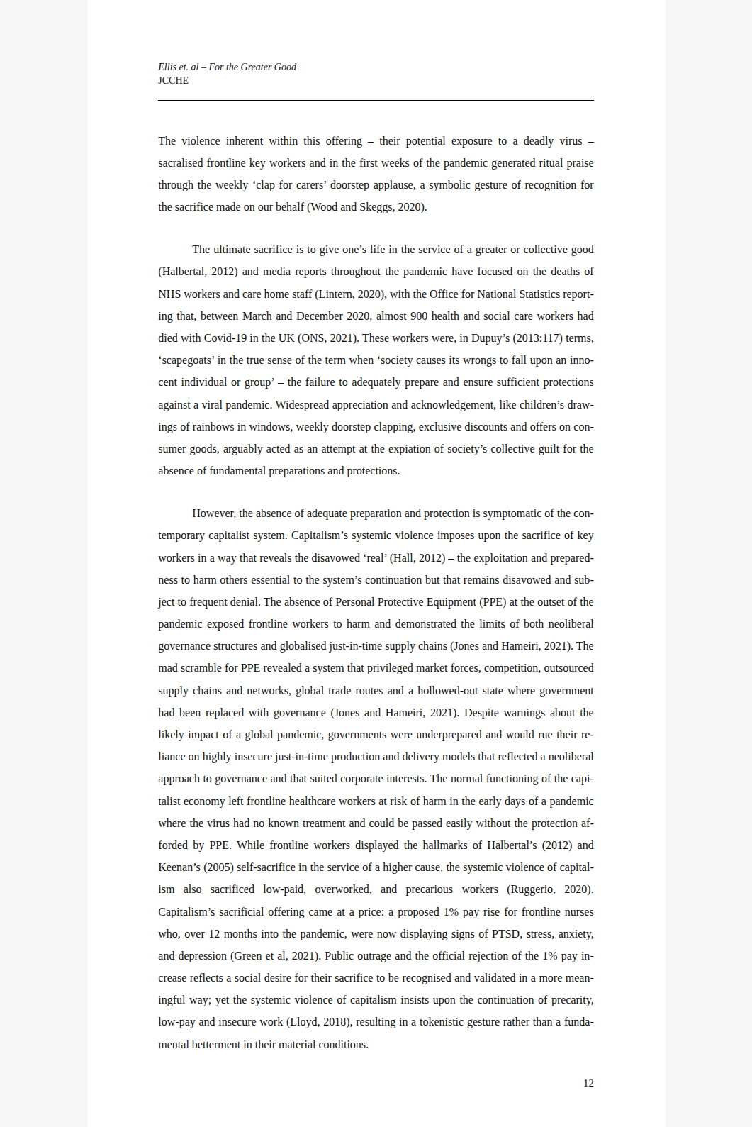Ellis et. al – For the Greater Good
JCCHE
The violence inherent within this offering – their potential exposure to a deadly virus – sacralised frontline key workers and in the first weeks of the pandemic generated ritual praise through the weekly ‘clap for carers’ doorstep applause, a symbolic gesture of recognition for the sacrifice made on our behalf (Wood and Skeggs, 2020).
The ultimate sacrifice is to give one’s life in the service of a greater or collective good (Halbertal, 2012) and media reports throughout the pandemic have focused on the deaths of NHS workers and care home staff (Lintern, 2020), with the Office for National Statistics reporting that, between March and December 2020, almost 900 health and social care workers had died with Covid-19 in the UK (ONS, 2021). These workers were, in Dupuy’s (2013:117) terms, ‘scapegoats’ in the true sense of the term when ‘society causes its wrongs to fall upon an innocent individual or group’ – the failure to adequately prepare and ensure sufficient protections against a viral pandemic. Widespread appreciation and acknowledgement, like children’s drawings of rainbows in windows, weekly doorstep clapping, exclusive discounts and offers on consumer goods, arguably acted as an attempt at the expiation of society’s collective guilt for the absence of fundamental preparations and protections.
However, the absence of adequate preparation and protection is symptomatic of the contemporary capitalist system. Capitalism’s systemic violence imposes upon the sacrifice of key workers in a way that reveals the disavowed ‘real’ (Hall, 2012) – the exploitation and preparedness to harm others essential to the system’s continuation but that remains disavowed and subject to frequent denial. The absence of Personal Protective Equipment (PPE) at the outset of the pandemic exposed frontline workers to harm and demonstrated the limits of both neoliberal governance structures and globalised just-in-time supply chains (Jones and Hameiri, 2021). The mad scramble for PPE revealed a system that privileged market forces, competition, outsourced supply chains and networks, global trade routes and a hollowed-out state where government had been replaced with governance (Jones and Hameiri, 2021). Despite warnings about the likely impact of a global pandemic, governments were underprepared and would rue their reliance on highly insecure just-in-time production and delivery models that reflected a neoliberal approach to governance and that suited corporate interests. The normal functioning of the capitalist economy left frontline healthcare workers at risk of harm in the early days of a pandemic where the virus had no known treatment and could be passed easily without the protection afforded by PPE. While frontline workers displayed the hallmarks of Halbertal’s (2012) and Keenan’s (2005) self-sacrifice in the service of a higher cause, the systemic violence of capitalism also sacrificed low-paid, overworked, and precarious workers (Ruggerio, 2020). Capitalism’s sacrificial offering came at a price: a proposed 1% pay rise for frontline nurses who, over 12 months into the pandemic, were now displaying signs of PTSD, stress, anxiety, and depression (Green et al, 2021). Public outrage and the official rejection of the 1% pay increase reflects a social desire for their sacrifice to be recognised and validated in a more meaningful way; yet the systemic violence of capitalism insists upon the continuation of precarity, low-pay and insecure work (Lloyd, 2018), resulting in a tokenistic gesture rather than a fundamental betterment in their material conditions.
12